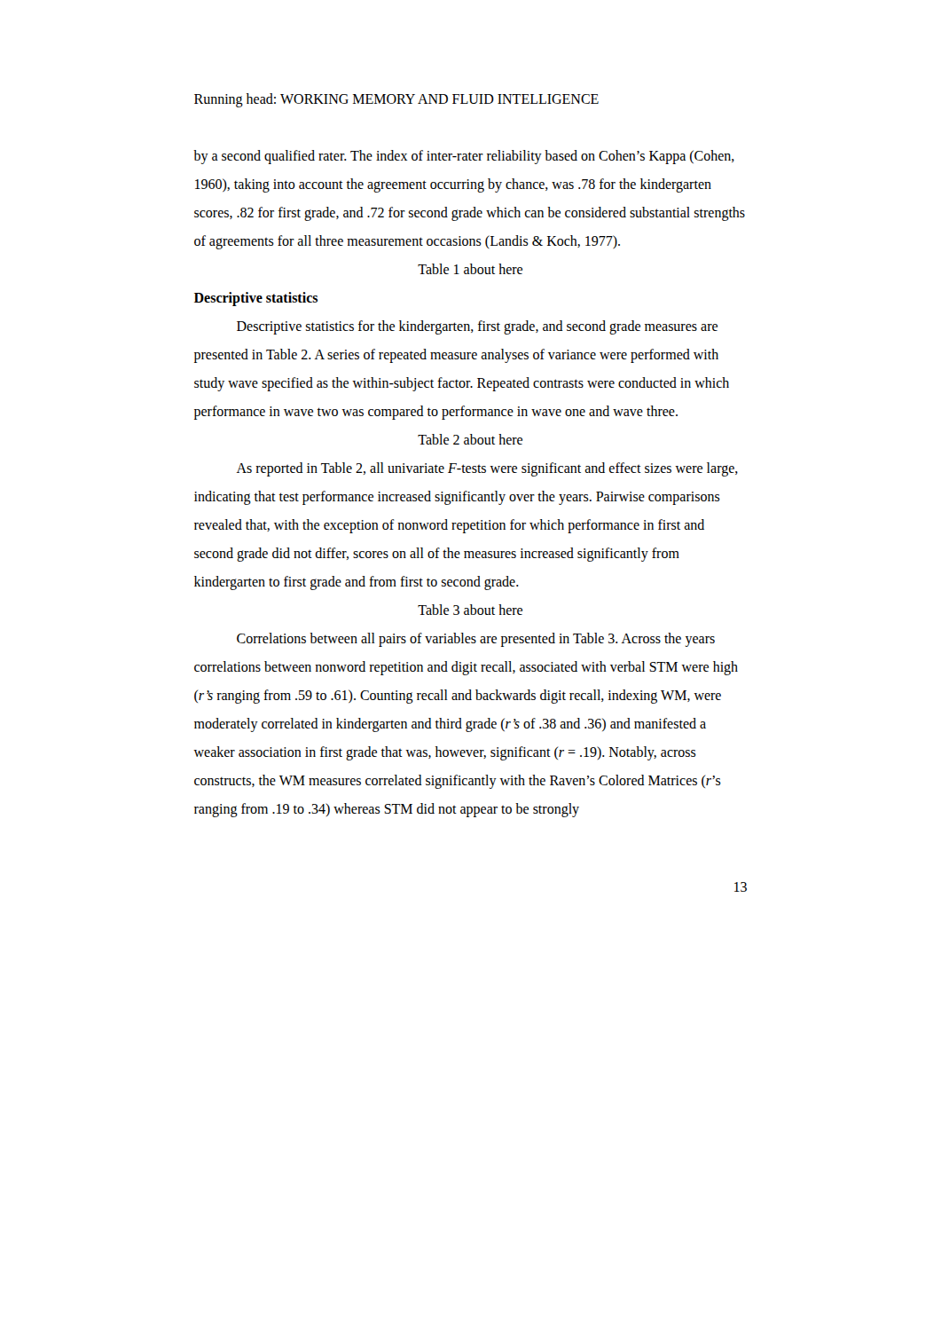Running head: WORKING MEMORY AND FLUID INTELLIGENCE
by a second qualified rater. The index of inter-rater reliability based on Cohen’s Kappa (Cohen, 1960), taking into account the agreement occurring by chance, was .78 for the kindergarten scores, .82 for first grade, and .72 for second grade which can be considered substantial strengths of agreements for all three measurement occasions (Landis & Koch, 1977).
Table 1 about here
Descriptive statistics
Descriptive statistics for the kindergarten, first grade, and second grade measures are presented in Table 2. A series of repeated measure analyses of variance were performed with study wave specified as the within-subject factor. Repeated contrasts were conducted in which performance in wave two was compared to performance in wave one and wave three.
Table 2 about here
As reported in Table 2, all univariate F-tests were significant and effect sizes were large, indicating that test performance increased significantly over the years. Pairwise comparisons revealed that, with the exception of nonword repetition for which performance in first and second grade did not differ, scores on all of the measures increased significantly from kindergarten to first grade and from first to second grade.
Table 3 about here
Correlations between all pairs of variables are presented in Table 3. Across the years correlations between nonword repetition and digit recall, associated with verbal STM were high (r’s ranging from .59 to .61). Counting recall and backwards digit recall, indexing WM, were moderately correlated in kindergarten and third grade (r’s of .38 and .36) and manifested a weaker association in first grade that was, however, significant (r = .19). Notably, across constructs, the WM measures correlated significantly with the Raven’s Colored Matrices (r’s ranging from .19 to .34) whereas STM did not appear to be strongly
13